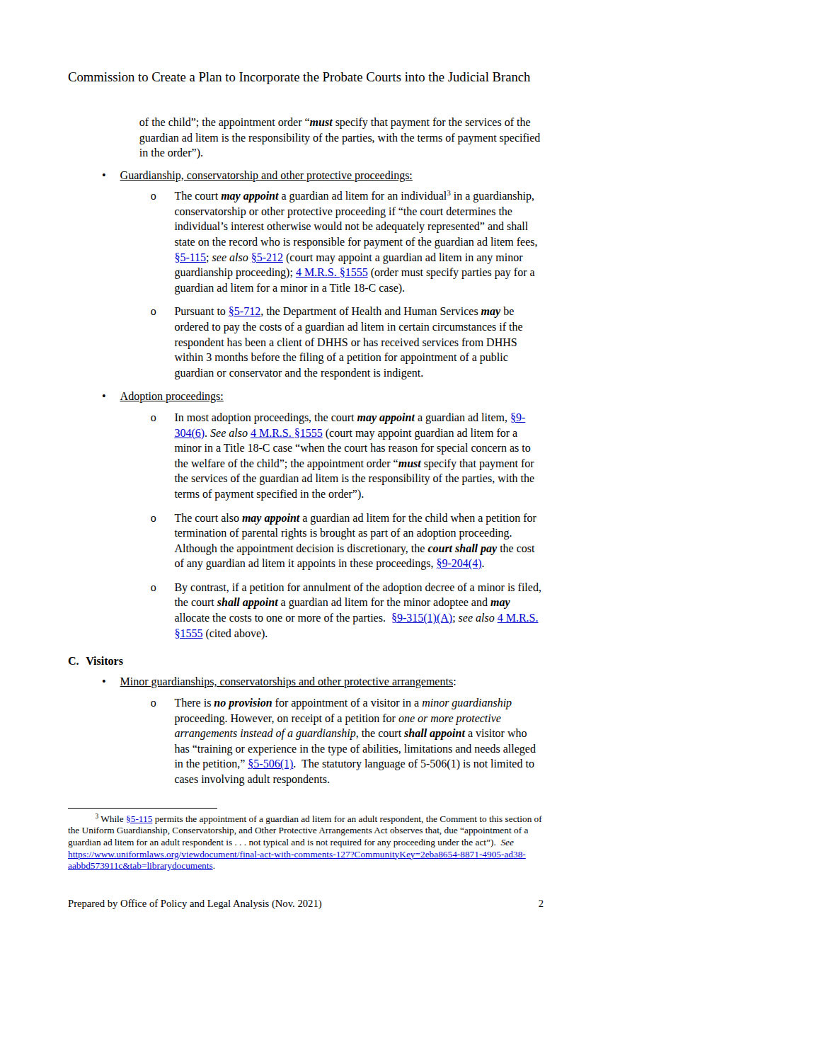Commission to Create a Plan to Incorporate the Probate Courts into the Judicial Branch
of the child”; the appointment order “must specify that payment for the services of the guardian ad litem is the responsibility of the parties, with the terms of payment specified in the order”).
• Guardianship, conservatorship and other protective proceedings:
o The court may appoint a guardian ad litem for an individual3 in a guardianship, conservatorship or other protective proceeding if “the court determines the individual’s interest otherwise would not be adequately represented” and shall state on the record who is responsible for payment of the guardian ad litem fees, §5-115; see also §5-212 (court may appoint a guardian ad litem in any minor guardianship proceeding); 4 M.R.S. §1555 (order must specify parties pay for a guardian ad litem for a minor in a Title 18-C case).
o Pursuant to §5-712, the Department of Health and Human Services may be ordered to pay the costs of a guardian ad litem in certain circumstances if the respondent has been a client of DHHS or has received services from DHHS within 3 months before the filing of a petition for appointment of a public guardian or conservator and the respondent is indigent.
• Adoption proceedings:
o In most adoption proceedings, the court may appoint a guardian ad litem, §9-304(6). See also 4 M.R.S. §1555 (court may appoint guardian ad litem for a minor in a Title 18-C case “when the court has reason for special concern as to the welfare of the child”; the appointment order “must specify that payment for the services of the guardian ad litem is the responsibility of the parties, with the terms of payment specified in the order”).
o The court also may appoint a guardian ad litem for the child when a petition for termination of parental rights is brought as part of an adoption proceeding. Although the appointment decision is discretionary, the court shall pay the cost of any guardian ad litem it appoints in these proceedings, §9-204(4).
o By contrast, if a petition for annulment of the adoption decree of a minor is filed, the court shall appoint a guardian ad litem for the minor adoptee and may allocate the costs to one or more of the parties. §9-315(1)(A); see also 4 M.R.S. §1555 (cited above).
C. Visitors
• Minor guardianships, conservatorships and other protective arrangements:
o There is no provision for appointment of a visitor in a minor guardianship proceeding. However, on receipt of a petition for one or more protective arrangements instead of a guardianship, the court shall appoint a visitor who has “training or experience in the type of abilities, limitations and needs alleged in the petition,” §5-506(1). The statutory language of 5-506(1) is not limited to cases involving adult respondents.
3 While §5-115 permits the appointment of a guardian ad litem for an adult respondent, the Comment to this section of the Uniform Guardianship, Conservatorship, and Other Protective Arrangements Act observes that, due “appointment of a guardian ad litem for an adult respondent is . . . not typical and is not required for any proceeding under the act”). See https://www.uniformlaws.org/viewdocument/final-act-with-comments-127?CommunityKey=2eba8654-8871-4905-ad38-aabbd573911c&tab=librarydocuments.
Prepared by Office of Policy and Legal Analysis (Nov. 2021) 2